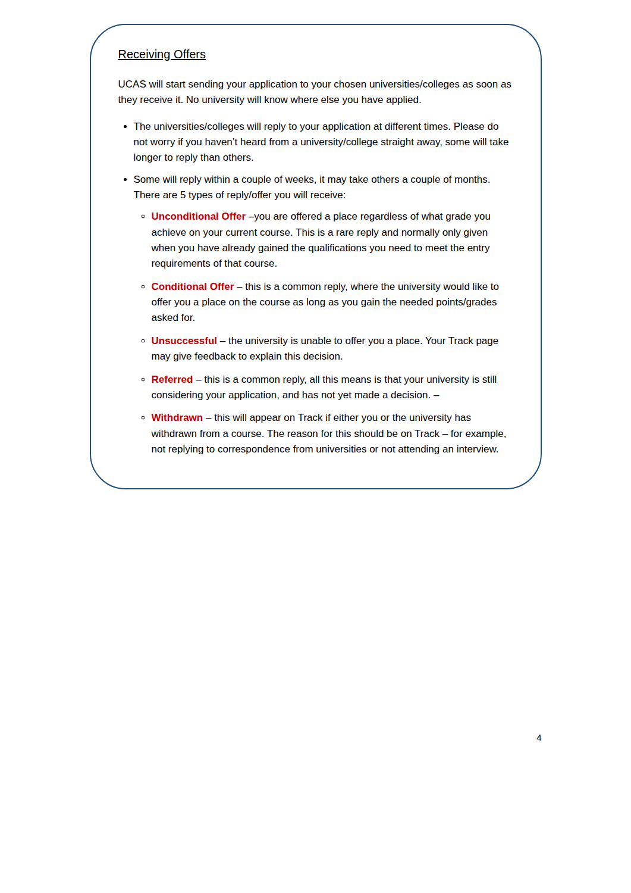Receiving Offers
UCAS will start sending your application to your chosen universities/colleges as soon as they receive it. No university will know where else you have applied.
The universities/colleges will reply to your application at different times. Please do not worry if you haven’t heard from a university/college straight away, some will take longer to reply than others.
Some will reply within a couple of weeks, it may take others a couple of months. There are 5 types of reply/offer you will receive:
Unconditional Offer –you are offered a place regardless of what grade you achieve on your current course. This is a rare reply and normally only given when you have already gained the qualifications you need to meet the entry requirements of that course.
Conditional Offer – this is a common reply, where the university would like to offer you a place on the course as long as you gain the needed points/grades asked for.
Unsuccessful – the university is unable to offer you a place. Your Track page may give feedback to explain this decision.
Referred – this is a common reply, all this means is that your university is still considering your application, and has not yet made a decision. –
Withdrawn – this will appear on Track if either you or the university has withdrawn from a course. The reason for this should be on Track – for example, not replying to correspondence from universities or not attending an interview.
4